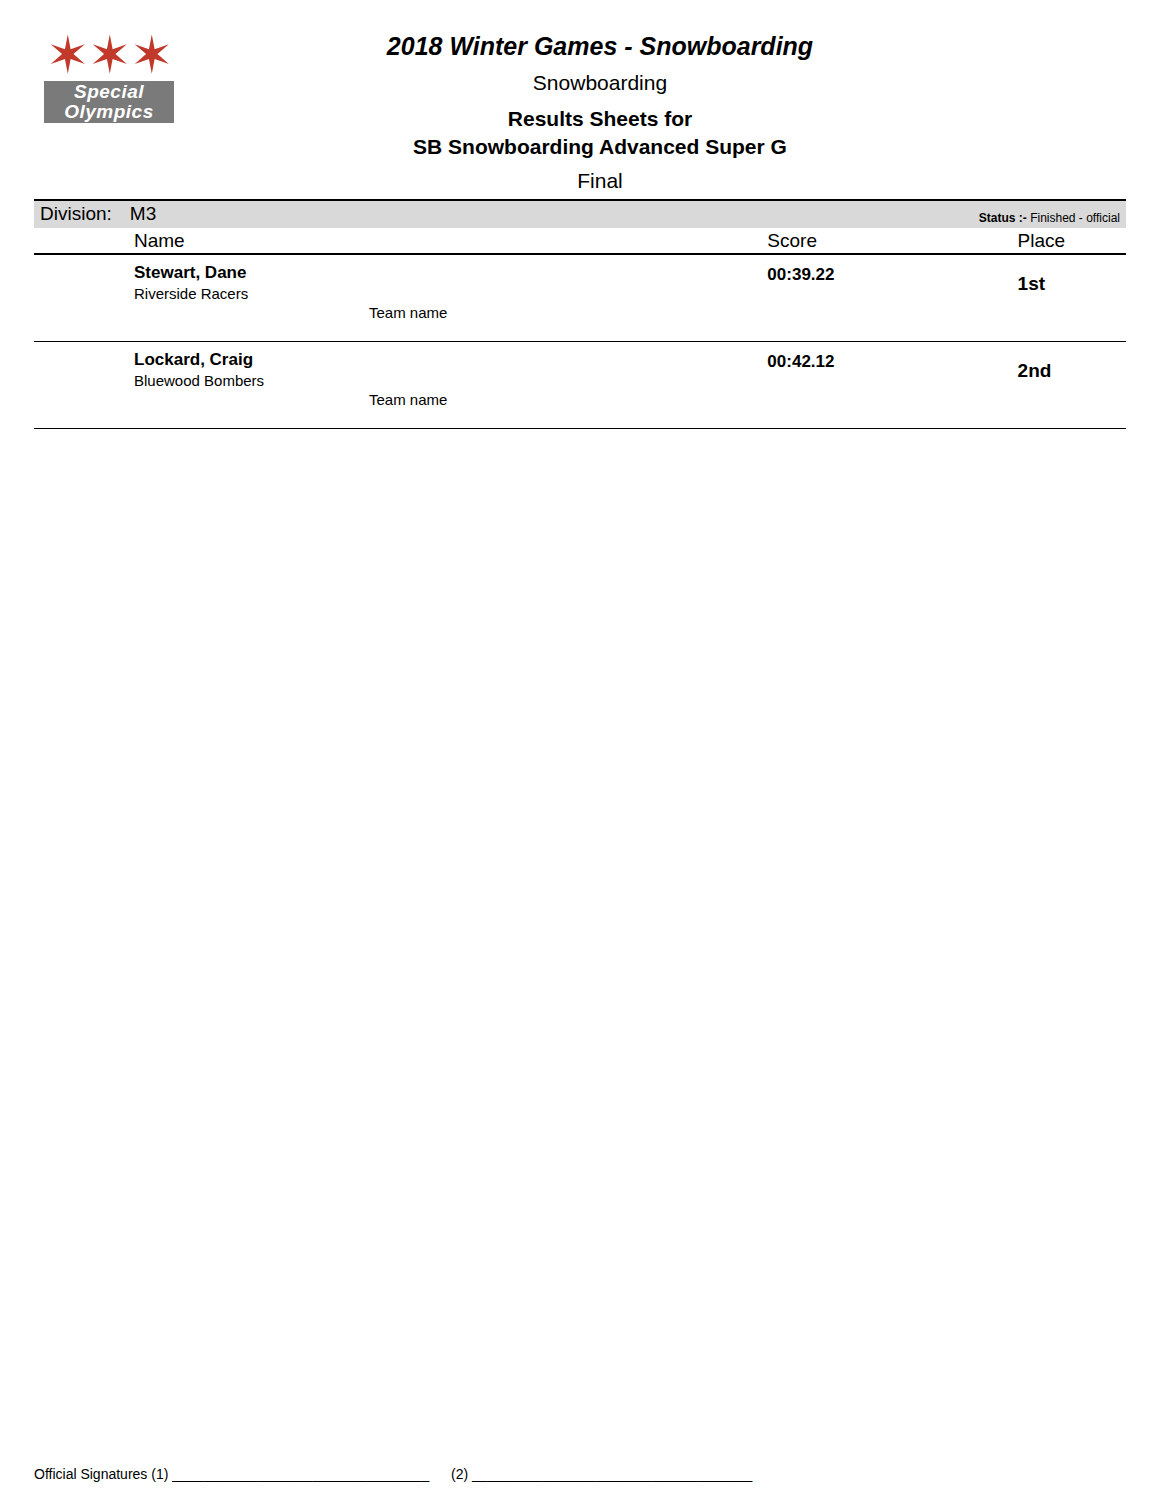✶✶✶
Special
Olympics
2018 Winter Games - Snowboarding
Snowboarding
Results Sheets for
SB Snowboarding Advanced Super G
Final
Division: M3
Status :- Finished - official
Name
Score
Place
Stewart, Dane
Riverside Racers
00:39.22
1st
Team name
Lockard, Craig
Bluewood Bombers
00:42.12
2nd
Team name
Official Signatures (1) _________________________________ (2) ____________________________________